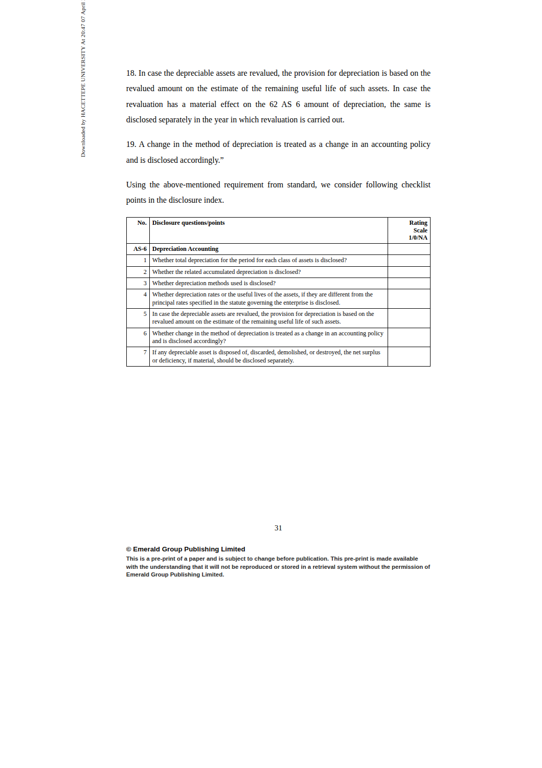Downloaded by HACETTEPE UNIVERSITY At 20:47 07 April 2017 (PT)
18. In case the depreciable assets are revalued, the provision for depreciation is based on the revalued amount on the estimate of the remaining useful life of such assets. In case the revaluation has a material effect on the 62 AS 6 amount of depreciation, the same is disclosed separately in the year in which revaluation is carried out.
19. A change in the method of depreciation is treated as a change in an accounting policy and is disclosed accordingly.”
Using the above-mentioned requirement from standard, we consider following checklist points in the disclosure index.
| No. | Disclosure questions/points | Rating Scale 1/0/NA |
| --- | --- | --- |
| AS-6 | Depreciation Accounting | |
| 1 | Whether total depreciation for the period for each class of assets is disclosed? | |
| 2 | Whether the related accumulated depreciation is disclosed? | |
| 3 | Whether depreciation methods used is disclosed? | |
| 4 | Whether depreciation rates or the useful lives of the assets, if they are different from the principal rates specified in the statute governing the enterprise is disclosed. | |
| 5 | In case the depreciable assets are revalued, the provision for depreciation is based on the revalued amount on the estimate of the remaining useful life of such assets. | |
| 6 | Whether change in the method of depreciation is treated as a change in an accounting policy and is disclosed accordingly? | |
| 7 | If any depreciable asset is disposed of, discarded, demolished, or destroyed, the net surplus or deficiency, if material, should be disclosed separately. | |
31
© Emerald Group Publishing Limited
This is a pre-print of a paper and is subject to change before publication. This pre-print is made available with the understanding that it will not be reproduced or stored in a retrieval system without the permission of Emerald Group Publishing Limited.